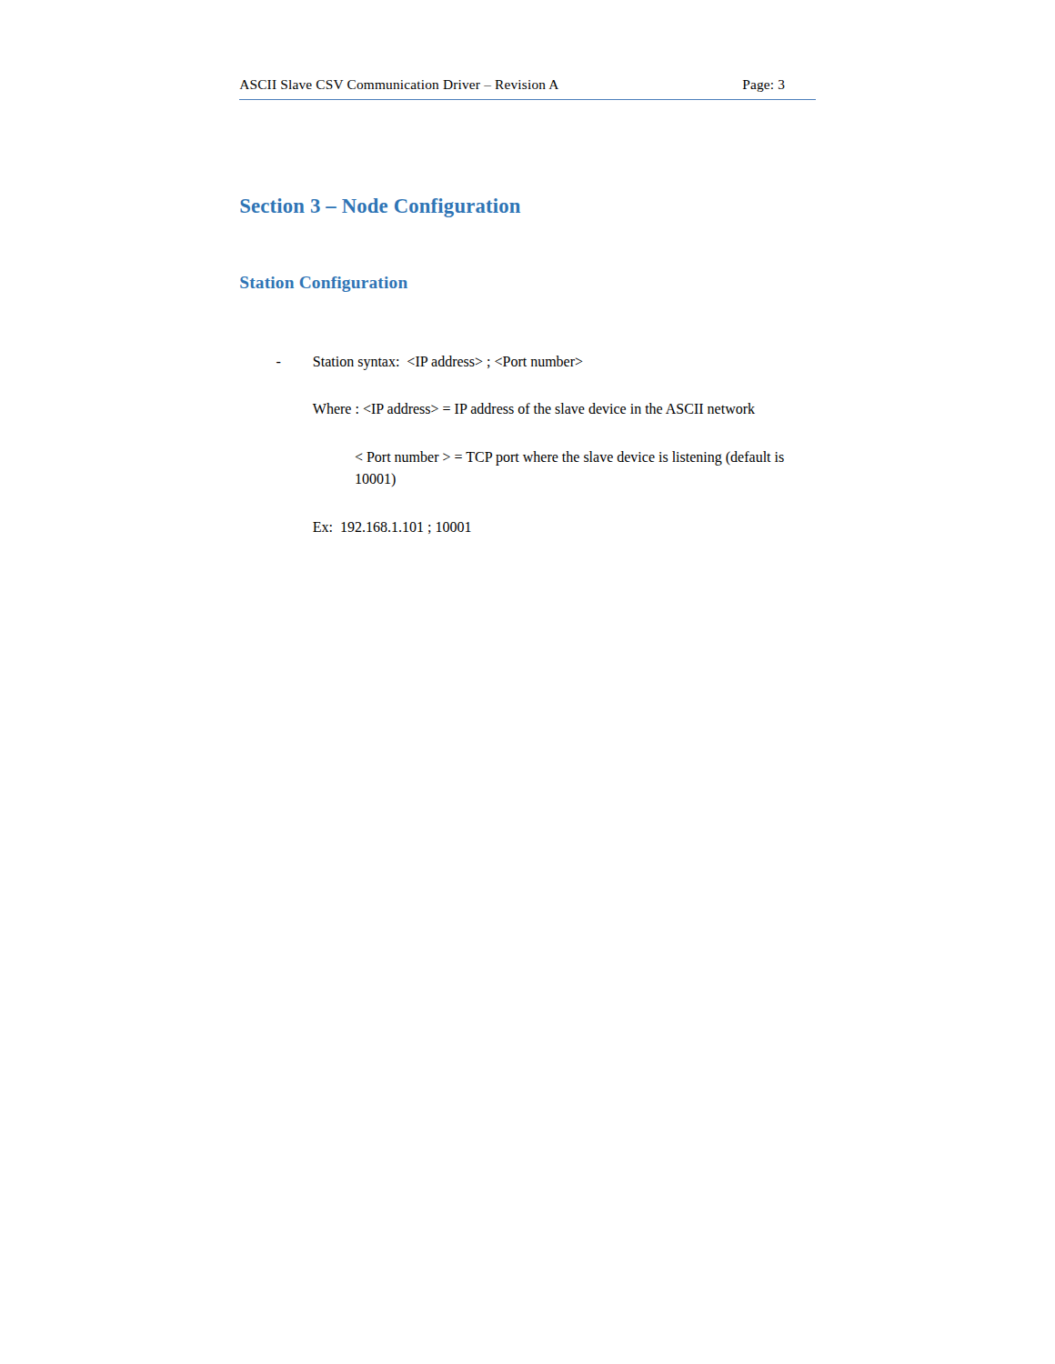ASCII Slave CSV Communication Driver – Revision A Page: 3
Section 3 – Node Configuration
Station Configuration
- Station syntax: <IP address> ; <Port number>
Where : <IP address> = IP address of the slave device in the ASCII network
< Port number > = TCP port where the slave device is listening (default is 10001)
Ex: 192.168.1.101 ; 10001